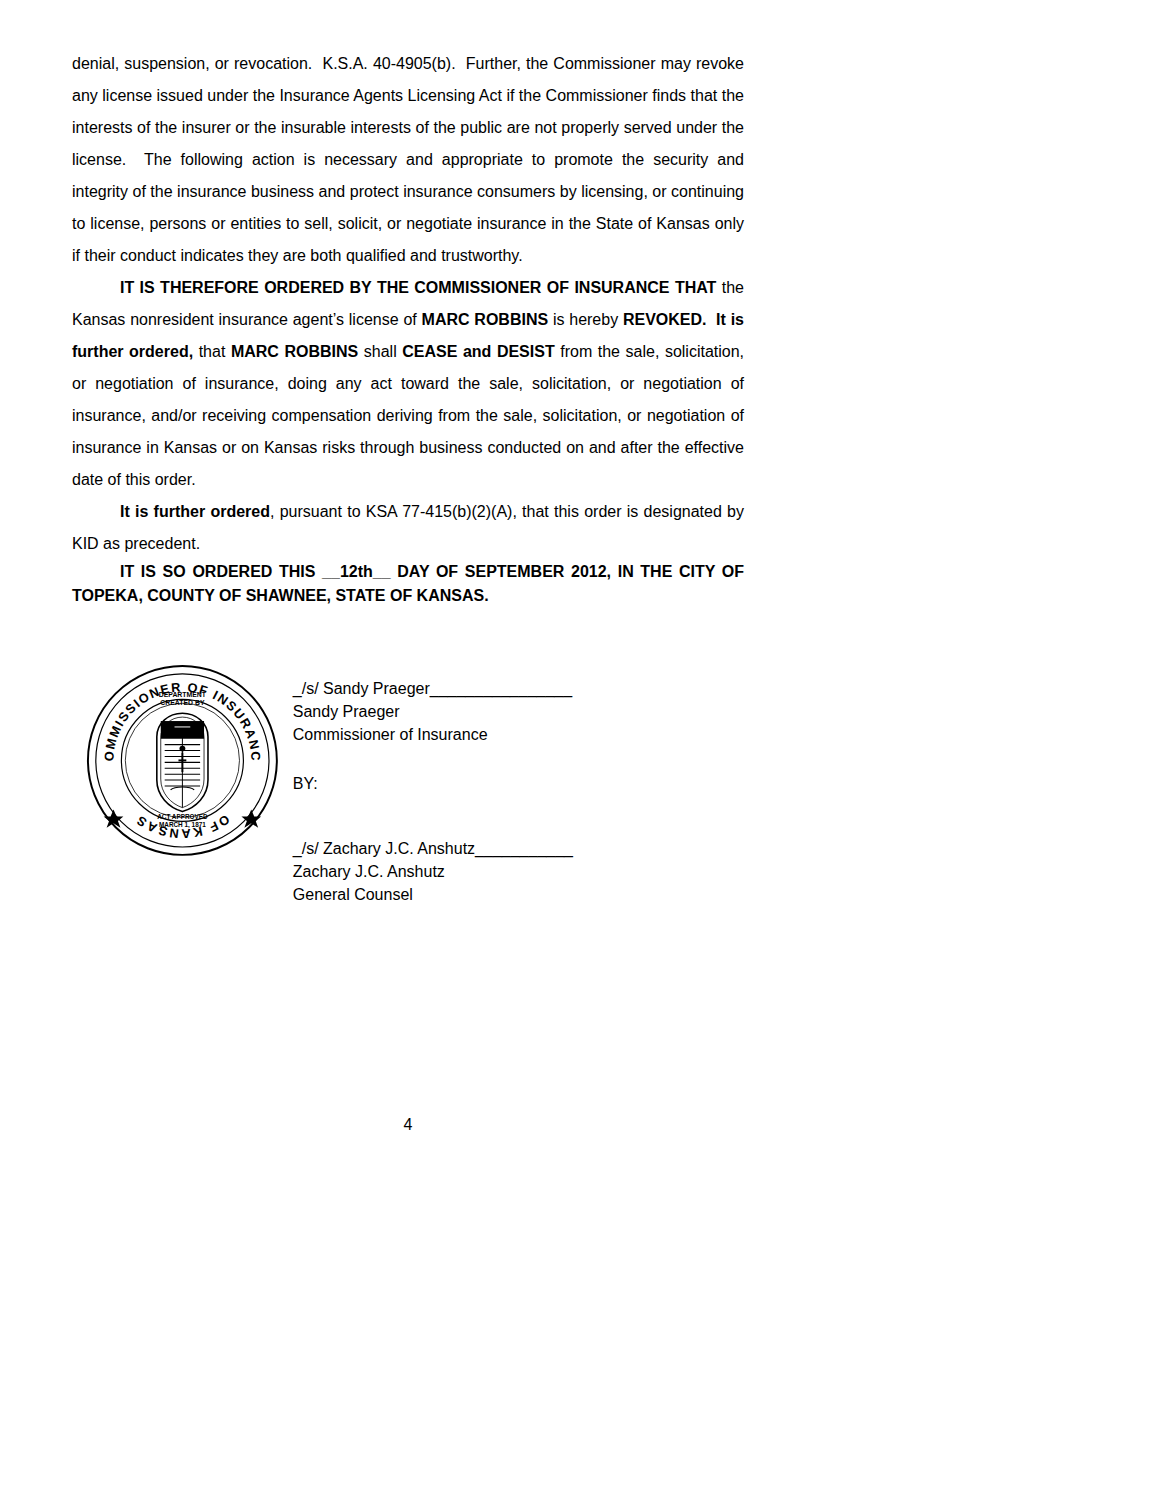denial, suspension, or revocation. K.S.A. 40-4905(b). Further, the Commissioner may revoke any license issued under the Insurance Agents Licensing Act if the Commissioner finds that the interests of the insurer or the insurable interests of the public are not properly served under the license. The following action is necessary and appropriate to promote the security and integrity of the insurance business and protect insurance consumers by licensing, or continuing to license, persons or entities to sell, solicit, or negotiate insurance in the State of Kansas only if their conduct indicates they are both qualified and trustworthy.
IT IS THEREFORE ORDERED BY THE COMMISSIONER OF INSURANCE THAT the Kansas nonresident insurance agent’s license of MARC ROBBINS is hereby REVOKED. It is further ordered, that MARC ROBBINS shall CEASE and DESIST from the sale, solicitation, or negotiation of insurance, doing any act toward the sale, solicitation, or negotiation of insurance, and/or receiving compensation deriving from the sale, solicitation, or negotiation of insurance in Kansas or on Kansas risks through business conducted on and after the effective date of this order.
It is further ordered, pursuant to KSA 77-415(b)(2)(A), that this order is designated by KID as precedent.
IT IS SO ORDERED THIS __12th__ DAY OF SEPTEMBER 2012, IN THE CITY OF TOPEKA, COUNTY OF SHAWNEE, STATE OF KANSAS.
COMMISSIONER OF INSURANCE OF KANSAS DEPARTMENT CREATED BY ACT APPROVED MARCH 1, 1871
_/s/ Sandy Praeger________________
Sandy Praeger
Commissioner of Insurance
BY:
_/s/ Zachary J.C. Anshutz___________
Zachary J.C. Anshutz
General Counsel
4